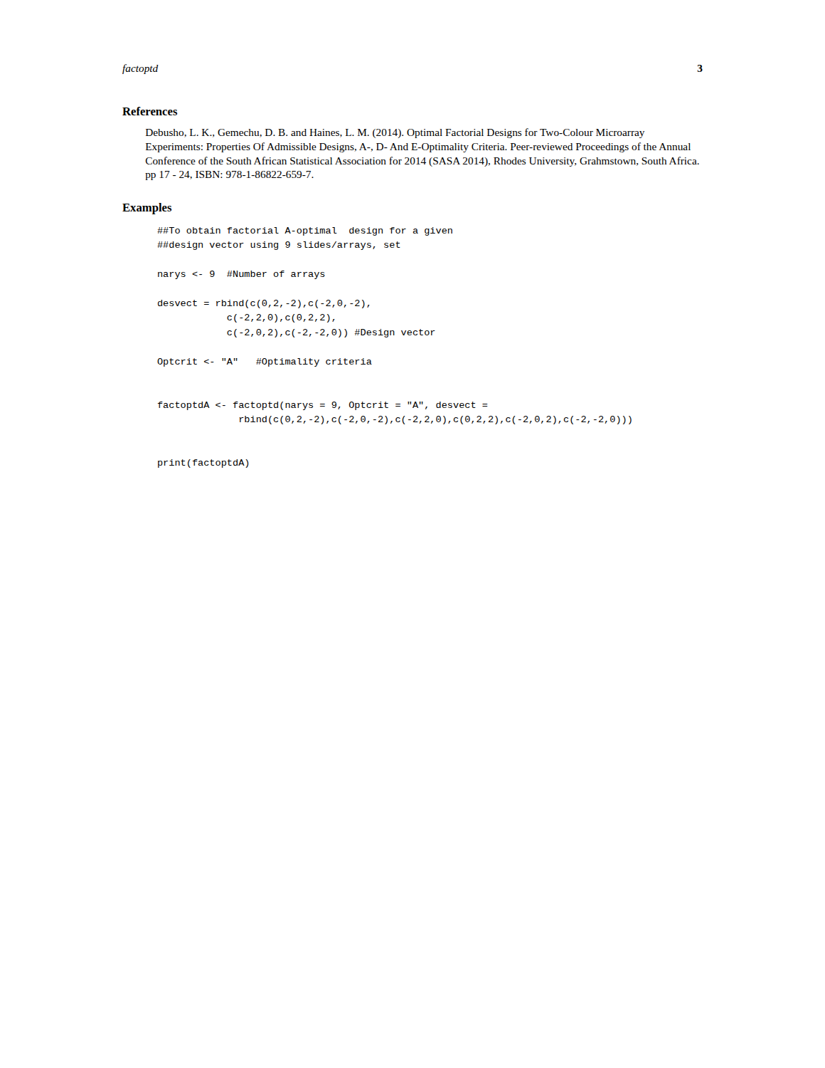factoptd 3
References
Debusho, L. K., Gemechu, D. B. and Haines, L. M. (2014). Optimal Factorial Designs for Two-Colour Microarray Experiments: Properties Of Admissible Designs, A-, D- And E-Optimality Criteria. Peer-reviewed Proceedings of the Annual Conference of the South African Statistical Association for 2014 (SASA 2014), Rhodes University, Grahmstown, South Africa. pp 17 - 24, ISBN: 978-1-86822-659-7.
Examples
##To obtain factorial A-optimal  design for a given
##design vector using 9 slides/arrays, set

narys <- 9  #Number of arrays

desvect = rbind(c(0,2,-2),c(-2,0,-2),
            c(-2,2,0),c(0,2,2),
            c(-2,0,2),c(-2,-2,0)) #Design vector

Optcrit <- "A"   #Optimality criteria


factoptdA <- factoptd(narys = 9, Optcrit = "A", desvect =
              rbind(c(0,2,-2),c(-2,0,-2),c(-2,2,0),c(0,2,2),c(-2,0,2),c(-2,-2,0)))


print(factoptdA)